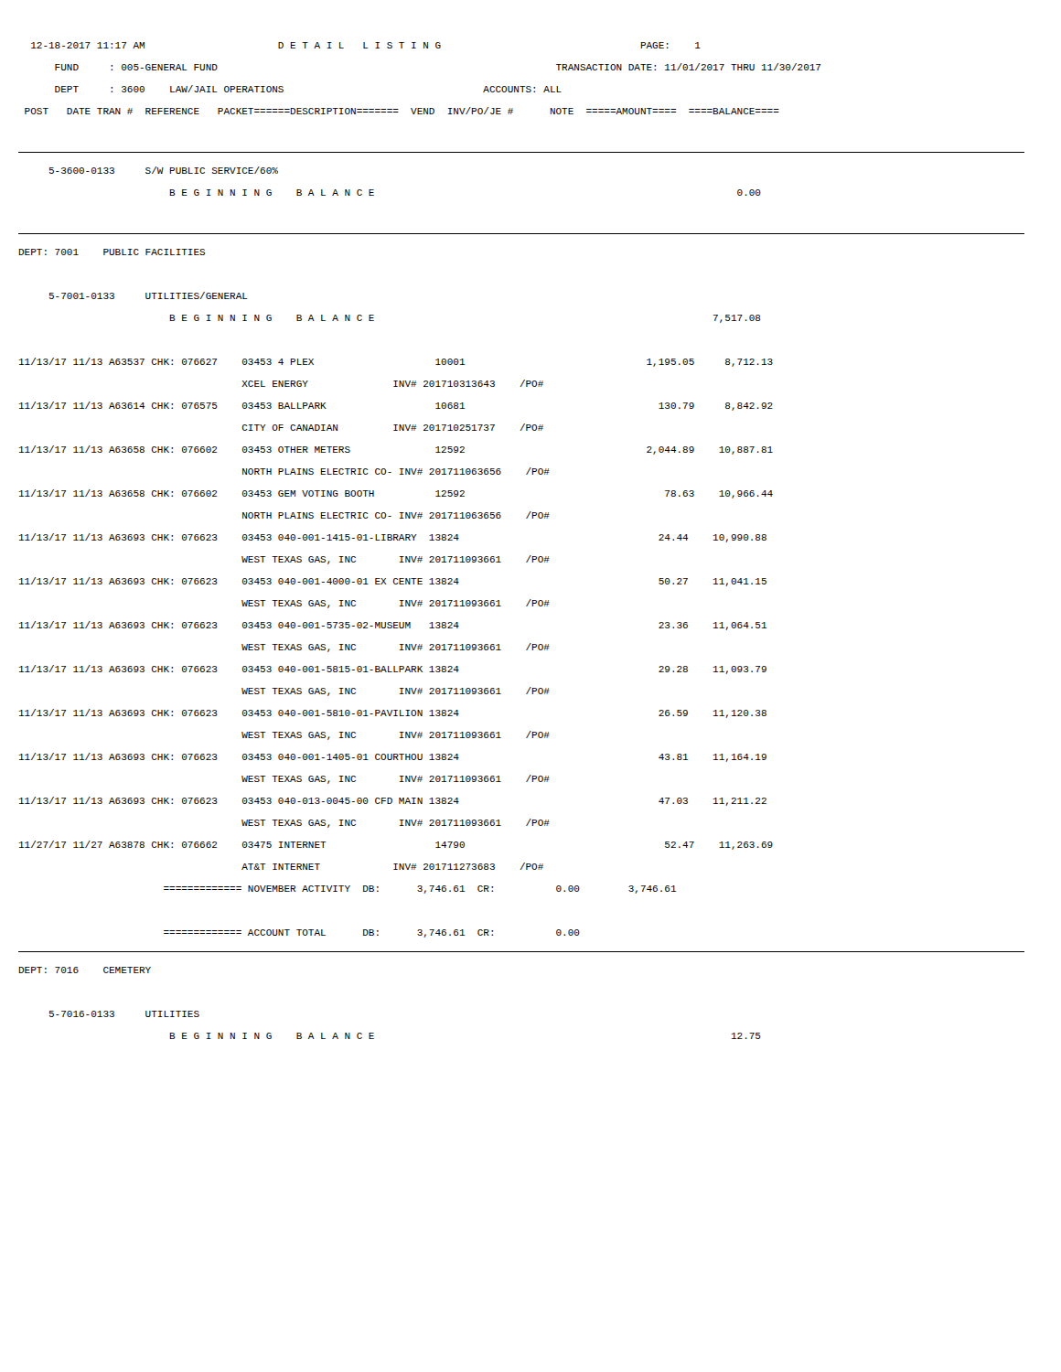12-18-2017 11:17 AM D E T A I L L I S T I N G PAGE: 1 FUND : 005-GENERAL FUND TRANSACTION DATE: 11/01/2017 THRU 11/30/2017 DEPT : 3600 LAW/JAIL OPERATIONS ACCOUNTS: ALL POST DATE TRAN # REFERENCE PACKET======DESCRIPTION======= VEND INV/PO/JE # NOTE =====AMOUNT==== ====BALANCE====
5-3600-0133 S/W PUBLIC SERVICE/60% B E G I N N I N G B A L A N C E 0.00
DEPT: 7001 PUBLIC FACILITIES 5-7001-0133 UTILITIES/GENERAL B E G I N N I N G B A L A N C E 7,517.08 11/13/17 11/13 A63537 CHK: 076627 03453 4 PLEX 10001 1,195.05 8,712.13 XCEL ENERGY INV# 201710313643 /PO# 11/13/17 11/13 A63614 CHK: 076575 03453 BALLPARK 10681 130.79 8,842.92 CITY OF CANADIAN INV# 201710251737 /PO# 11/13/17 11/13 A63658 CHK: 076602 03453 OTHER METERS 12592 2,044.89 10,887.81 NORTH PLAINS ELECTRIC CO- INV# 201711063656 /PO# 11/13/17 11/13 A63658 CHK: 076602 03453 GEM VOTING BOOTH 12592 78.63 10,966.44 NORTH PLAINS ELECTRIC CO- INV# 201711063656 /PO# 11/13/17 11/13 A63693 CHK: 076623 03453 040-001-1415-01-LIBRARY 13824 24.44 10,990.88 WEST TEXAS GAS, INC INV# 201711093661 /PO# 11/13/17 11/13 A63693 CHK: 076623 03453 040-001-4000-01 EX CENTE 13824 50.27 11,041.15 WEST TEXAS GAS, INC INV# 201711093661 /PO# 11/13/17 11/13 A63693 CHK: 076623 03453 040-001-5735-02-MUSEUM 13824 23.36 11,064.51 WEST TEXAS GAS, INC INV# 201711093661 /PO# 11/13/17 11/13 A63693 CHK: 076623 03453 040-001-5815-01-BALLPARK 13824 29.28 11,093.79 WEST TEXAS GAS, INC INV# 201711093661 /PO# 11/13/17 11/13 A63693 CHK: 076623 03453 040-001-5810-01-PAVILION 13824 26.59 11,120.38 WEST TEXAS GAS, INC INV# 201711093661 /PO# 11/13/17 11/13 A63693 CHK: 076623 03453 040-001-1405-01 COURTHOU 13824 43.81 11,164.19 WEST TEXAS GAS, INC INV# 201711093661 /PO# 11/13/17 11/13 A63693 CHK: 076623 03453 040-013-0045-00 CFD MAIN 13824 47.03 11,211.22 WEST TEXAS GAS, INC INV# 201711093661 /PO# 11/27/17 11/27 A63878 CHK: 076662 03475 INTERNET 14790 52.47 11,263.69 AT&T INTERNET INV# 201711273683 /PO# ============= NOVEMBER ACTIVITY DB: 3,746.61 CR: 0.00 3,746.61 ============= ACCOUNT TOTAL DB: 3,746.61 CR: 0.00
DEPT: 7016 CEMETERY 5-7016-0133 UTILITIES B E G I N N I N G B A L A N C E 12.75